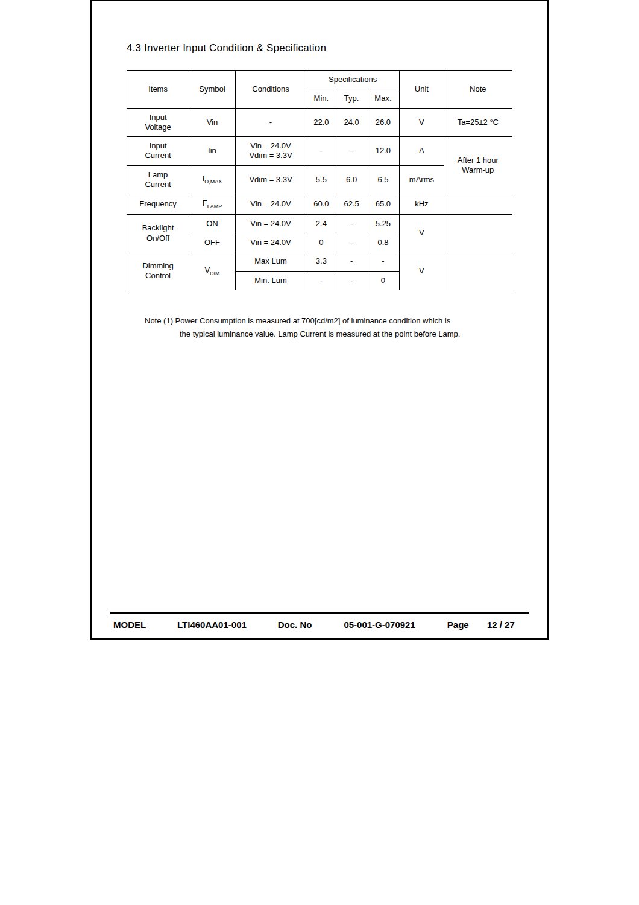4.3 Inverter Input Condition & Specification
| Items | Symbol | Conditions | Specifications | Unit | Note |
| --- | --- | --- | --- | --- | --- |
| Min. | Typ. | Max. |
| Input Voltage | Vin | - | 22.0 | 24.0 | 26.0 | V | Ta=25±2 °C |
| Input Current | Iin | Vin = 24.0V Vdim = 3.3V | - | - | 12.0 | A | After 1 hour Warm-up |
| Lamp Current | I O,MAX | Vdim = 3.3V | 5.5 | 6.0 | 6.5 | mArms |
| Frequency | F LAMP | Vin = 24.0V | 60.0 | 62.5 | 65.0 | kHz | |
| Backlight On/Off | ON | Vin = 24.0V | 2.4 | - | 5.25 | V | |
| OFF | Vin = 24.0V | 0 | - | 0.8 |
| Dimming Control | V DIM | Max Lum | 3.3 | - | - | V | |
| Min. Lum | - | - | 0 |
Note (1) Power Consumption is measured at 700[cd/m2] of luminance condition which is the typical luminance value. Lamp Current is measured at the point before Lamp.
| MODEL | LTI460AA01-001 | Doc. No | 05-001-G-070921 | Page | 12 / 27 |